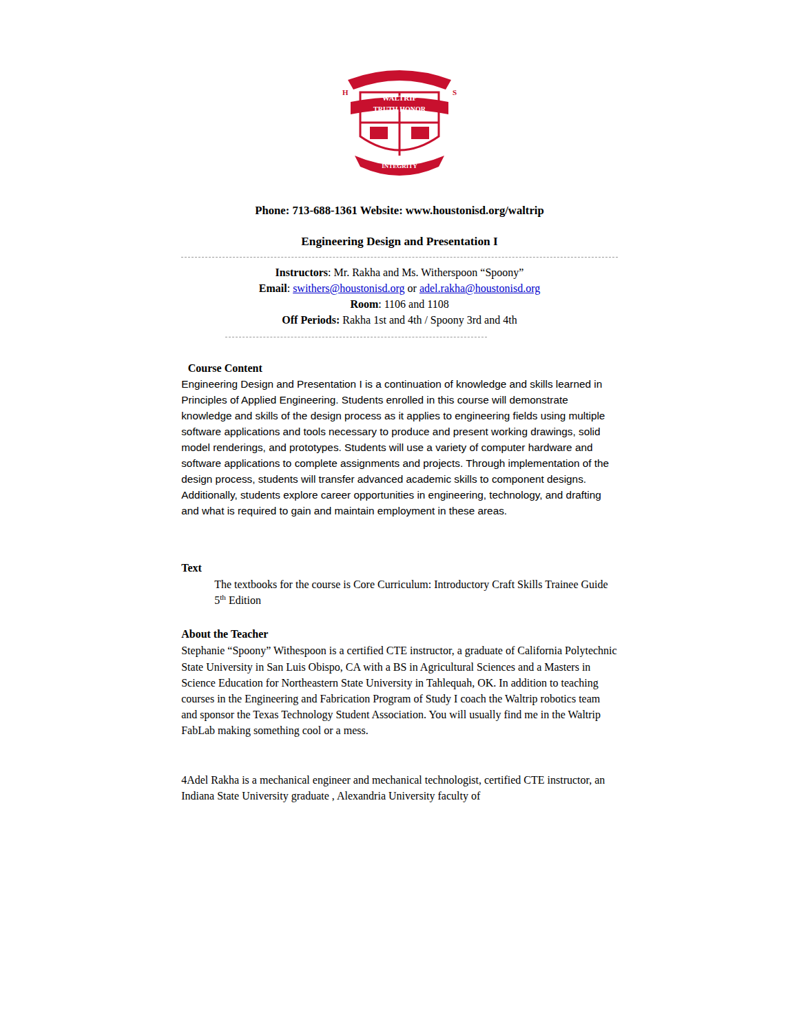H S TRUTH HONOR WALTRIP INTEGRITY
Phone: 713-688-1361 Website: www.houstonisd.org/waltrip
Engineering Design and Presentation I
Instructors: Mr. Rakha and Ms. Witherspoon “Spoony”
Email: swithers@houstonisd.org or adel.rakha@houstonisd.org
Room: 1106 and 1108
Off Periods: Rakha 1st and 4th / Spoony 3rd and 4th
Course Content
Engineering Design and Presentation I is a continuation of knowledge and skills learned in Principles of Applied Engineering. Students enrolled in this course will demonstrate knowledge and skills of the design process as it applies to engineering fields using multiple software applications and tools necessary to produce and present working drawings, solid model renderings, and prototypes. Students will use a variety of computer hardware and software applications to complete assignments and projects. Through implementation of the design process, students will transfer advanced academic skills to component designs. Additionally, students explore career opportunities in engineering, technology, and drafting and what is required to gain and maintain employment in these areas.
Text
The textbooks for the course is Core Curriculum: Introductory Craft Skills Trainee Guide 5th Edition
About the Teacher
Stephanie “Spoony” Withespoon is a certified CTE instructor, a graduate of California Polytechnic State University in San Luis Obispo, CA with a BS in Agricultural Sciences and a Masters in Science Education for Northeastern State University in Tahlequah, OK. In addition to teaching courses in the Engineering and Fabrication Program of Study I coach the Waltrip robotics team and sponsor the Texas Technology Student Association. You will usually find me in the Waltrip FabLab making something cool or a mess.
4Adel Rakha is a mechanical engineer and mechanical technologist, certified CTE instructor, an Indiana State University graduate , Alexandria University faculty of